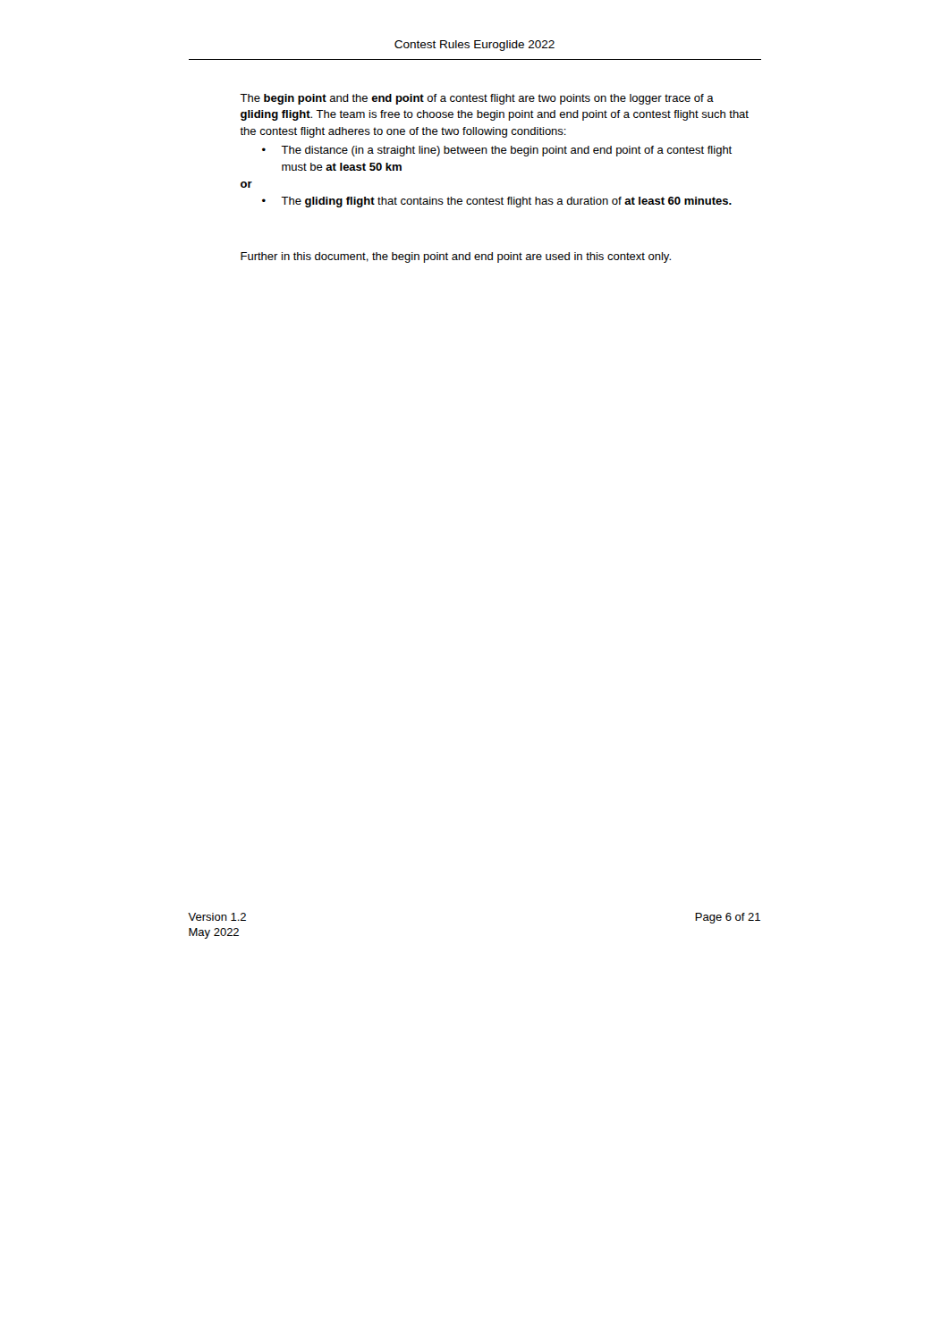Contest Rules Euroglide 2022
The begin point and the end point of a contest flight are two points on the logger trace of a gliding flight. The team is free to choose the begin point and end point of a contest flight such that the contest flight adheres to one of the two following conditions:
The distance (in a straight line) between the begin point and end point of a contest flight must be at least 50 km
or
The gliding flight that contains the contest flight has a duration of at least 60 minutes.
Further in this document, the begin point and end point are used in this context only.
Version 1.2
May 2022
Page 6 of 21